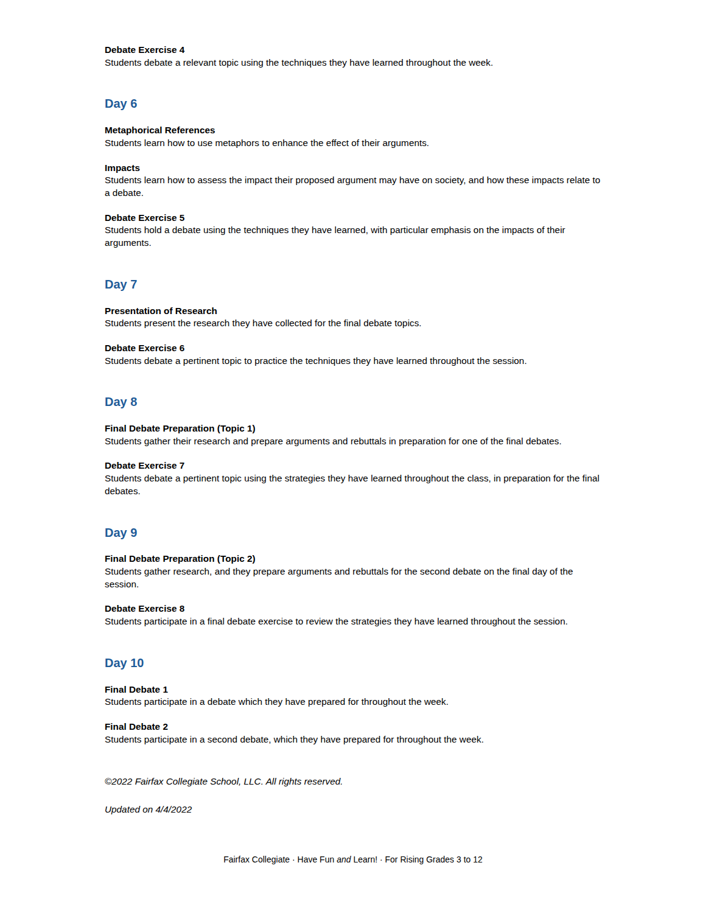Debate Exercise 4
Students debate a relevant topic using the techniques they have learned throughout the week.
Day 6
Metaphorical References
Students learn how to use metaphors to enhance the effect of their arguments.
Impacts
Students learn how to assess the impact their proposed argument may have on society, and how these impacts relate to a debate.
Debate Exercise 5
Students hold a debate using the techniques they have learned, with particular emphasis on the impacts of their arguments.
Day 7
Presentation of Research
Students present the research they have collected for the final debate topics.
Debate Exercise 6
Students debate a pertinent topic to practice the techniques they have learned throughout the session.
Day 8
Final Debate Preparation (Topic 1)
Students gather their research and prepare arguments and rebuttals in preparation for one of the final debates.
Debate Exercise 7
Students debate a pertinent topic using the strategies they have learned throughout the class, in preparation for the final debates.
Day 9
Final Debate Preparation (Topic 2)
Students gather research, and they prepare arguments and rebuttals for the second debate on the final day of the session.
Debate Exercise 8
Students participate in a final debate exercise to review the strategies they have learned throughout the session.
Day 10
Final Debate 1
Students participate in a debate which they have prepared for throughout the week.
Final Debate 2
Students participate in a second debate, which they have prepared for throughout the week.
©2022 Fairfax Collegiate School, LLC. All rights reserved.
Updated on 4/4/2022
Fairfax Collegiate · Have Fun and Learn! · For Rising Grades 3 to 12